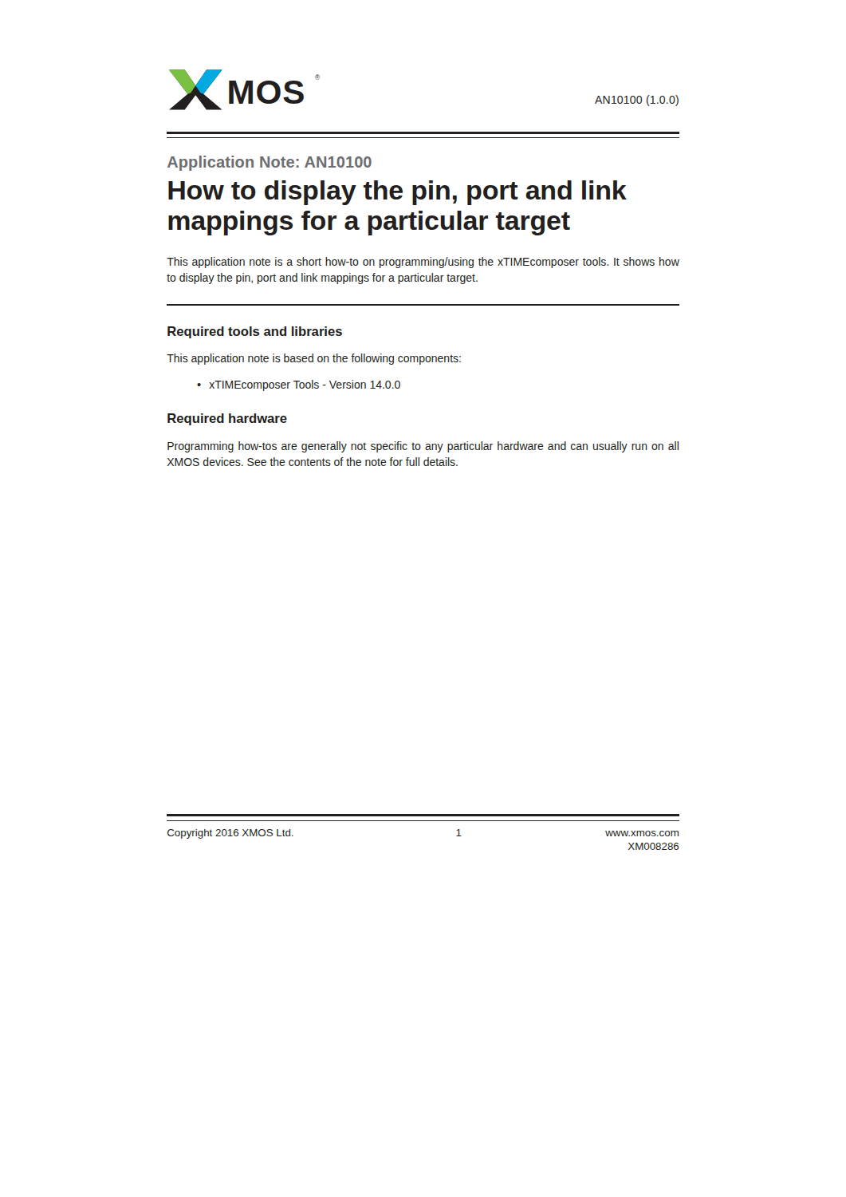MOS ®
AN10100 (1.0.0)
Application Note: AN10100
How to display the pin, port and link map­pings for a particular target
This application note is a short how-to on programming/using the xTIMEcomposer tools. It shows how to display the pin, port and link mappings for a particular target.
Required tools and libraries
This application note is based on the following components:
xTIMEcomposer Tools - Version 14.0.0
Required hardware
Programming how-tos are generally not specific to any particular hardware and can usually run on all XMOS devices. See the contents of the note for full details.
Copyright 2016 XMOS Ltd.
1
www.xmos.com XM008286